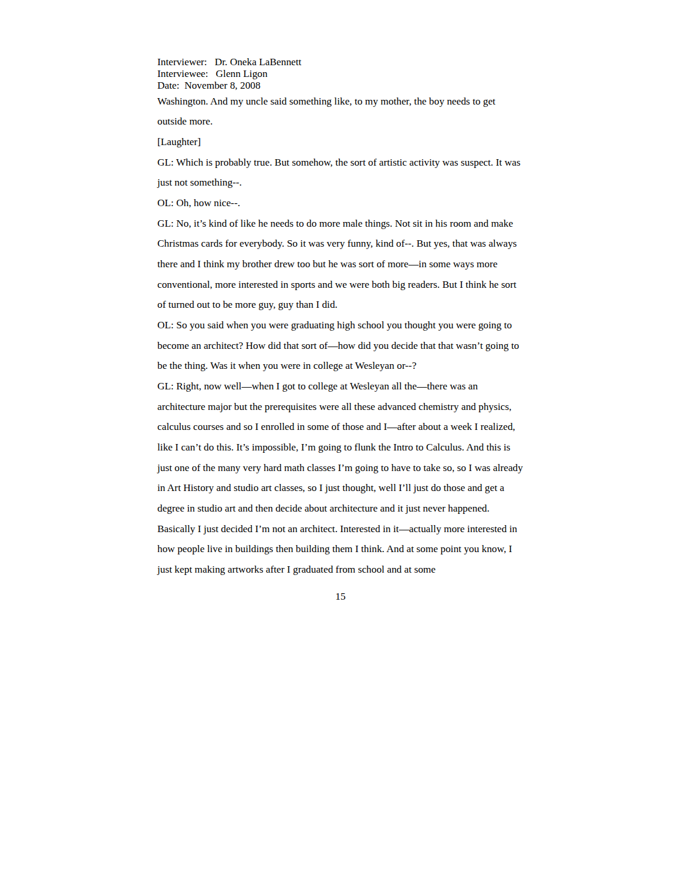Interviewer: Dr. Oneka LaBennett
Interviewee: Glenn Ligon
Date: November 8, 2008
Washington. And my uncle said something like, to my mother, the boy needs to get outside more.
[Laughter]
GL: Which is probably true. But somehow, the sort of artistic activity was suspect. It was just not something--.
OL: Oh, how nice--.
GL: No, it’s kind of like he needs to do more male things. Not sit in his room and make Christmas cards for everybody. So it was very funny, kind of--. But yes, that was always there and I think my brother drew too but he was sort of more—in some ways more conventional, more interested in sports and we were both big readers. But I think he sort of turned out to be more guy, guy than I did.
OL: So you said when you were graduating high school you thought you were going to become an architect? How did that sort of—how did you decide that that wasn’t going to be the thing. Was it when you were in college at Wesleyan or--?
GL: Right, now well—when I got to college at Wesleyan all the—there was an architecture major but the prerequisites were all these advanced chemistry and physics, calculus courses and so I enrolled in some of those and I—after about a week I realized, like I can’t do this. It’s impossible, I’m going to flunk the Intro to Calculus. And this is just one of the many very hard math classes I’m going to have to take so, so I was already in Art History and studio art classes, so I just thought, well I’ll just do those and get a degree in studio art and then decide about architecture and it just never happened. Basically I just decided I’m not an architect. Interested in it—actually more interested in how people live in buildings then building them I think. And at some point you know, I just kept making artworks after I graduated from school and at some
15